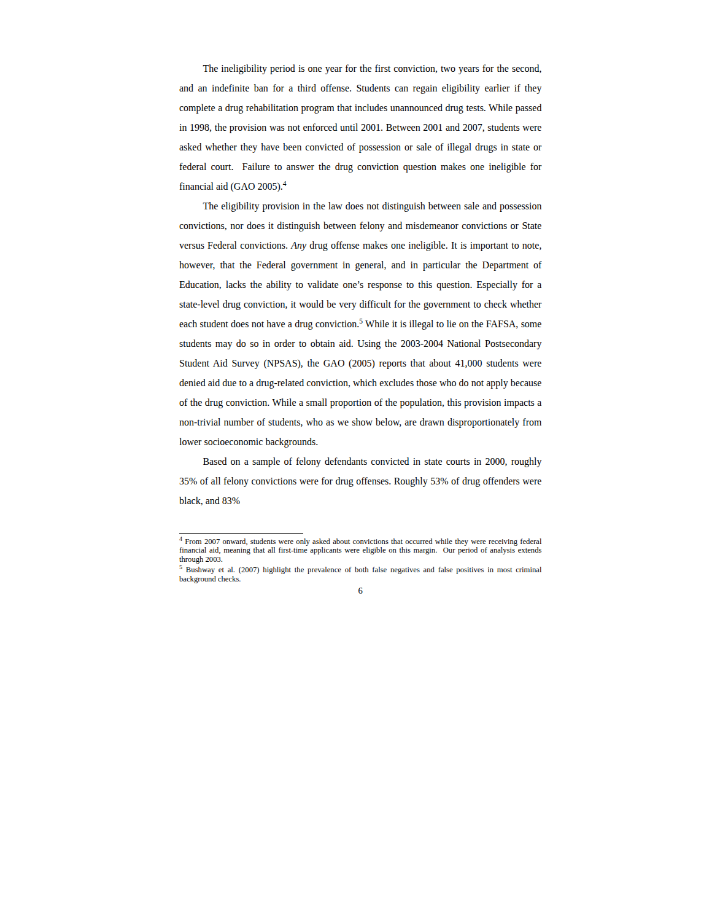The ineligibility period is one year for the first conviction, two years for the second, and an indefinite ban for a third offense. Students can regain eligibility earlier if they complete a drug rehabilitation program that includes unannounced drug tests. While passed in 1998, the provision was not enforced until 2001. Between 2001 and 2007, students were asked whether they have been convicted of possession or sale of illegal drugs in state or federal court. Failure to answer the drug conviction question makes one ineligible for financial aid (GAO 2005).4
The eligibility provision in the law does not distinguish between sale and possession convictions, nor does it distinguish between felony and misdemeanor convictions or State versus Federal convictions. Any drug offense makes one ineligible. It is important to note, however, that the Federal government in general, and in particular the Department of Education, lacks the ability to validate one’s response to this question. Especially for a state-level drug conviction, it would be very difficult for the government to check whether each student does not have a drug conviction.5 While it is illegal to lie on the FAFSA, some students may do so in order to obtain aid. Using the 2003-2004 National Postsecondary Student Aid Survey (NPSAS), the GAO (2005) reports that about 41,000 students were denied aid due to a drug-related conviction, which excludes those who do not apply because of the drug conviction. While a small proportion of the population, this provision impacts a non-trivial number of students, who as we show below, are drawn disproportionately from lower socioeconomic backgrounds.
Based on a sample of felony defendants convicted in state courts in 2000, roughly 35% of all felony convictions were for drug offenses. Roughly 53% of drug offenders were black, and 83%
4 From 2007 onward, students were only asked about convictions that occurred while they were receiving federal financial aid, meaning that all first-time applicants were eligible on this margin. Our period of analysis extends through 2003.
5 Bushway et al. (2007) highlight the prevalence of both false negatives and false positives in most criminal background checks.
6